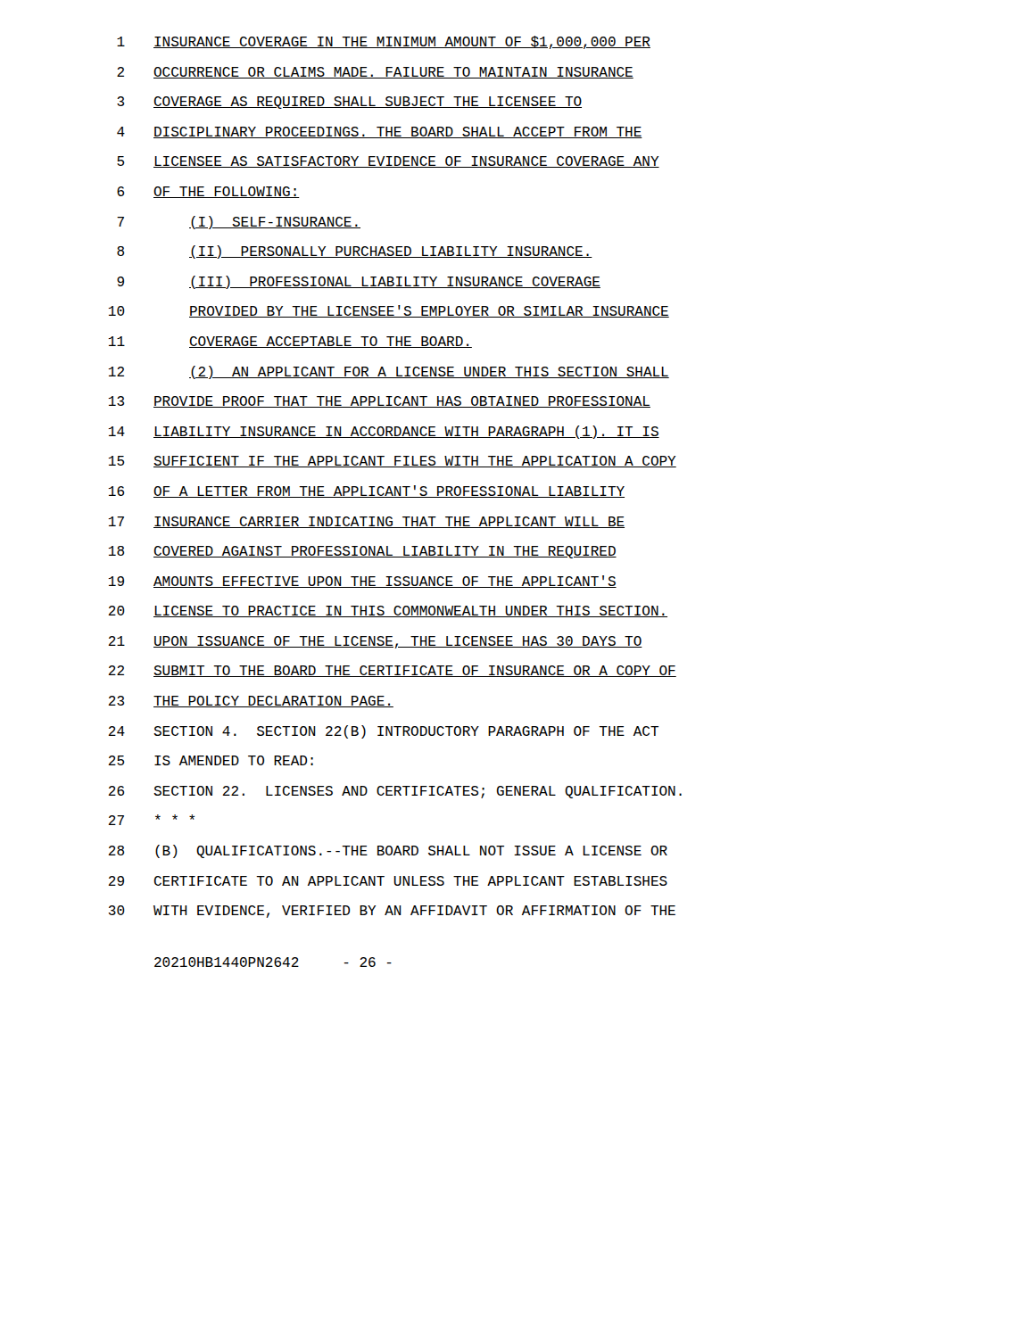INSURANCE COVERAGE IN THE MINIMUM AMOUNT OF $1,000,000 PER
OCCURRENCE OR CLAIMS MADE. FAILURE TO MAINTAIN INSURANCE
COVERAGE AS REQUIRED SHALL SUBJECT THE LICENSEE TO
DISCIPLINARY PROCEEDINGS. THE BOARD SHALL ACCEPT FROM THE
LICENSEE AS SATISFACTORY EVIDENCE OF INSURANCE COVERAGE ANY
OF THE FOLLOWING:
(I) SELF-INSURANCE.
(II) PERSONALLY PURCHASED LIABILITY INSURANCE.
(III) PROFESSIONAL LIABILITY INSURANCE COVERAGE
PROVIDED BY THE LICENSEE'S EMPLOYER OR SIMILAR INSURANCE
COVERAGE ACCEPTABLE TO THE BOARD.
(2) AN APPLICANT FOR A LICENSE UNDER THIS SECTION SHALL
PROVIDE PROOF THAT THE APPLICANT HAS OBTAINED PROFESSIONAL
LIABILITY INSURANCE IN ACCORDANCE WITH PARAGRAPH (1). IT IS
SUFFICIENT IF THE APPLICANT FILES WITH THE APPLICATION A COPY
OF A LETTER FROM THE APPLICANT'S PROFESSIONAL LIABILITY
INSURANCE CARRIER INDICATING THAT THE APPLICANT WILL BE
COVERED AGAINST PROFESSIONAL LIABILITY IN THE REQUIRED
AMOUNTS EFFECTIVE UPON THE ISSUANCE OF THE APPLICANT'S
LICENSE TO PRACTICE IN THIS COMMONWEALTH UNDER THIS SECTION.
UPON ISSUANCE OF THE LICENSE, THE LICENSEE HAS 30 DAYS TO
SUBMIT TO THE BOARD THE CERTIFICATE OF INSURANCE OR A COPY OF
THE POLICY DECLARATION PAGE.
SECTION 4. SECTION 22(B) INTRODUCTORY PARAGRAPH OF THE ACT
IS AMENDED TO READ:
SECTION 22. LICENSES AND CERTIFICATES; GENERAL QUALIFICATION.
* * *
(B) QUALIFICATIONS.--THE BOARD SHALL NOT ISSUE A LICENSE OR
CERTIFICATE TO AN APPLICANT UNLESS THE APPLICANT ESTABLISHES
WITH EVIDENCE, VERIFIED BY AN AFFIDAVIT OR AFFIRMATION OF THE
20210HB1440PN2642 - 26 -